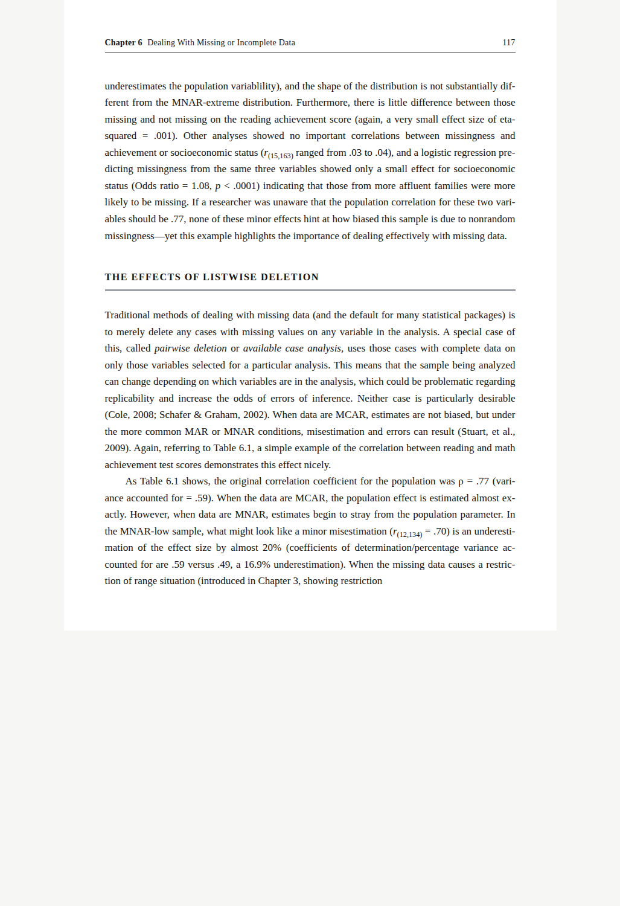Chapter 6 Dealing With Missing or Incomplete Data 117
underestimates the population variablility), and the shape of the distribution is not substantially different from the MNAR-extreme distribution. Furthermore, there is little difference between those missing and not missing on the reading achievement score (again, a very small effect size of eta-squared = .001). Other analyses showed no important correlations between missingness and achievement or socioeconomic status (r(15,163) ranged from .03 to .04), and a logistic regression predicting missingness from the same three variables showed only a small effect for socioeconomic status (Odds ratio = 1.08, p < .0001) indicating that those from more affluent families were more likely to be missing. If a researcher was unaware that the population correlation for these two variables should be .77, none of these minor effects hint at how biased this sample is due to nonrandom missingness—yet this example highlights the importance of dealing effectively with missing data.
The Effects of Listwise Deletion
Traditional methods of dealing with missing data (and the default for many statistical packages) is to merely delete any cases with missing values on any variable in the analysis. A special case of this, called pairwise deletion or available case analysis, uses those cases with complete data on only those variables selected for a particular analysis. This means that the sample being analyzed can change depending on which variables are in the analysis, which could be problematic regarding replicability and increase the odds of errors of inference. Neither case is particularly desirable (Cole, 2008; Schafer & Graham, 2002). When data are MCAR, estimates are not biased, but under the more common MAR or MNAR conditions, misestimation and errors can result (Stuart, et al., 2009). Again, referring to Table 6.1, a simple example of the correlation between reading and math achievement test scores demonstrates this effect nicely.
As Table 6.1 shows, the original correlation coefficient for the population was ρ = .77 (variance accounted for = .59). When the data are MCAR, the population effect is estimated almost exactly. However, when data are MNAR, estimates begin to stray from the population parameter. In the MNAR-low sample, what might look like a minor misestimation (r(12,134) = .70) is an underestimation of the effect size by almost 20% (coefficients of determination/percentage variance accounted for are .59 versus .49, a 16.9% underestimation). When the missing data causes a restriction of range situation (introduced in Chapter 3, showing restriction